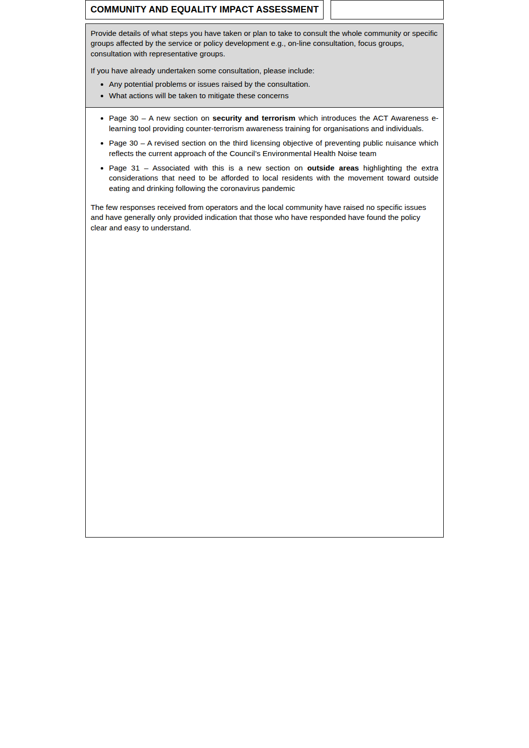COMMUNITY AND EQUALITY IMPACT ASSESSMENT
Provide details of what steps you have taken or plan to take to consult the whole community or specific groups affected by the service or policy development e.g., on-line consultation, focus groups, consultation with representative groups.
If you have already undertaken some consultation, please include:
Any potential problems or issues raised by the consultation.
What actions will be taken to mitigate these concerns
Page 30 – A new section on security and terrorism which introduces the ACT Awareness e-learning tool providing counter-terrorism awareness training for organisations and individuals.
Page 30 – A revised section on the third licensing objective of preventing public nuisance which reflects the current approach of the Council’s Environmental Health Noise team
Page 31 – Associated with this is a new section on outside areas highlighting the extra considerations that need to be afforded to local residents with the movement toward outside eating and drinking following the coronavirus pandemic
The few responses received from operators and the local community have raised no specific issues and have generally only provided indication that those who have responded have found the policy clear and easy to understand.